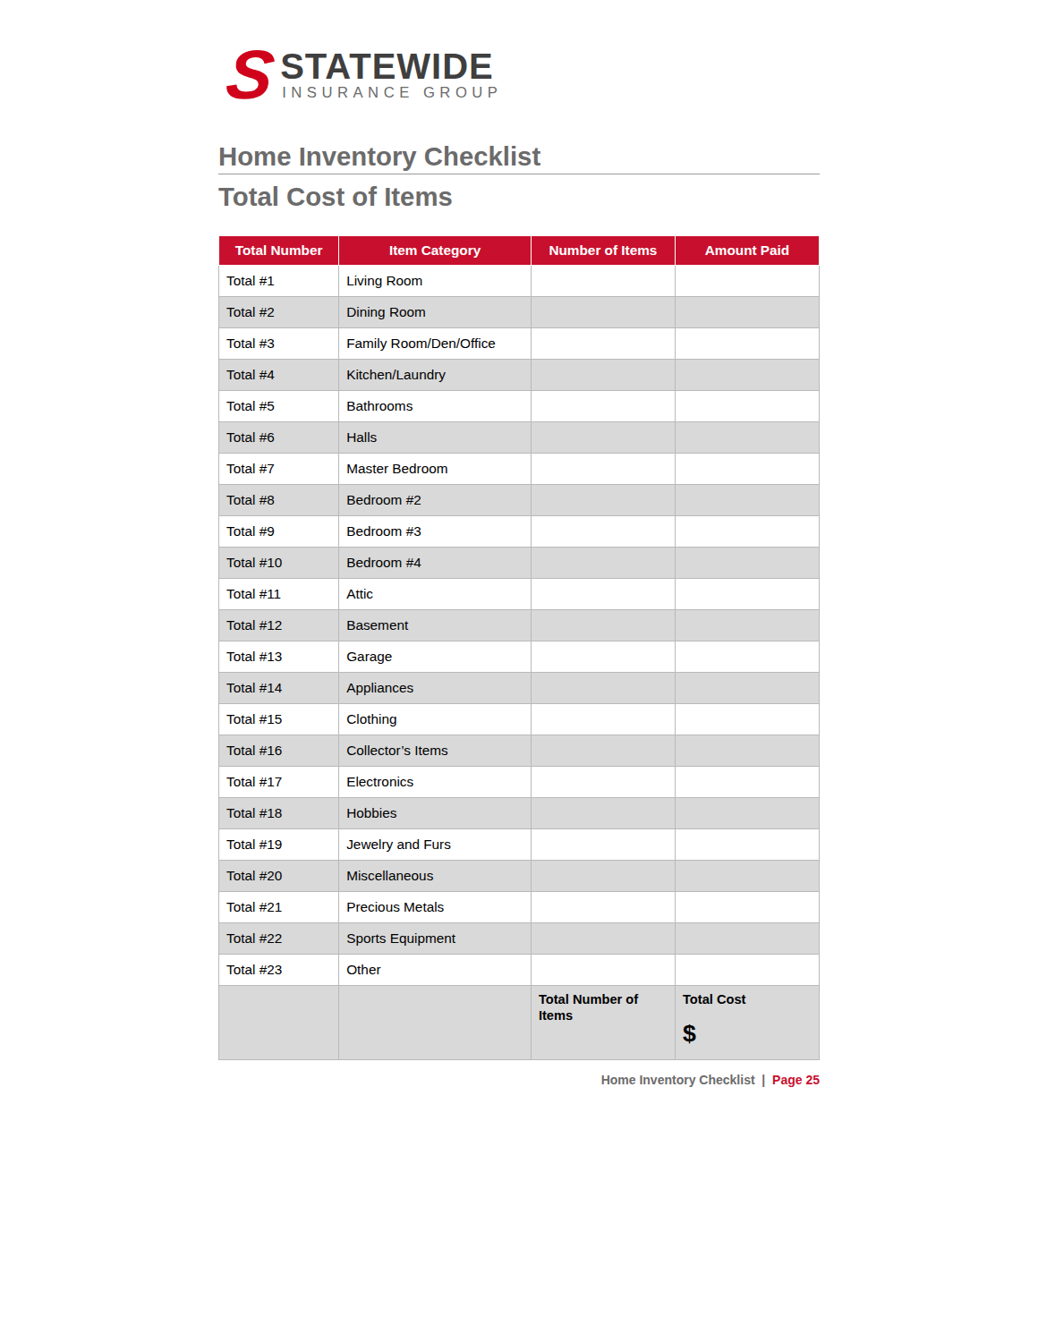S
STATEWIDE INSURANCE GROUP
Home Inventory Checklist
Total Cost of Items
| Total Number | Item Category | Number of Items | Amount Paid |
| --- | --- | --- | --- |
| Total #1 | Living Room | | |
| Total #2 | Dining Room | | |
| Total #3 | Family Room/Den/Office | | |
| Total #4 | Kitchen/Laundry | | |
| Total #5 | Bathrooms | | |
| Total #6 | Halls | | |
| Total #7 | Master Bedroom | | |
| Total #8 | Bedroom #2 | | |
| Total #9 | Bedroom #3 | | |
| Total #10 | Bedroom #4 | | |
| Total #11 | Attic | | |
| Total #12 | Basement | | |
| Total #13 | Garage | | |
| Total #14 | Appliances | | |
| Total #15 | Clothing | | |
| Total #16 | Collector’s Items | | |
| Total #17 | Electronics | | |
| Total #18 | Hobbies | | |
| Total #19 | Jewelry and Furs | | |
| Total #20 | Miscellaneous | | |
| Total #21 | Precious Metals | | |
| Total #22 | Sports Equipment | | |
| Total #23 | Other | | |
| | | Total Number of Items | Total Cost $ |
Home Inventory Checklist | Page 25